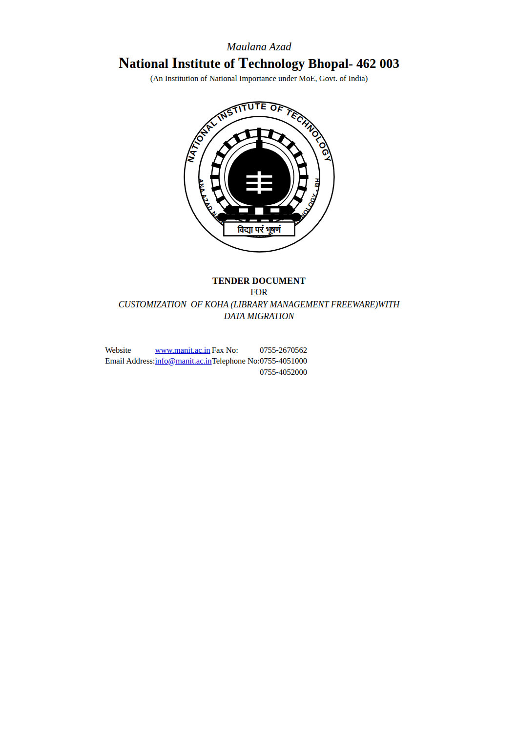Maulana Azad
National Institute of Technology Bhopal- 462 003
(An Institution of National Importance under MoE, Govt. of India)
NATIONAL INSTITUTE OF TECHNOLOGY MAULANA AZAD NATIONAL INSTITUTE OF TECHNOLOGY - BHOPAL विद्या परं भूषणं
TENDER DOCUMENT
FOR
CUSTOMIZATION OF KOHA (LIBRARY MANAGEMENT FREEWARE)WITH
DATA MIGRATION
| Website | www.manit.ac.in | Fax No: | 0755-2670562 |
| Email Address: | info@manit.ac.in | Telephone No: | 0755-4051000 |
| | | | 0755-4052000 |